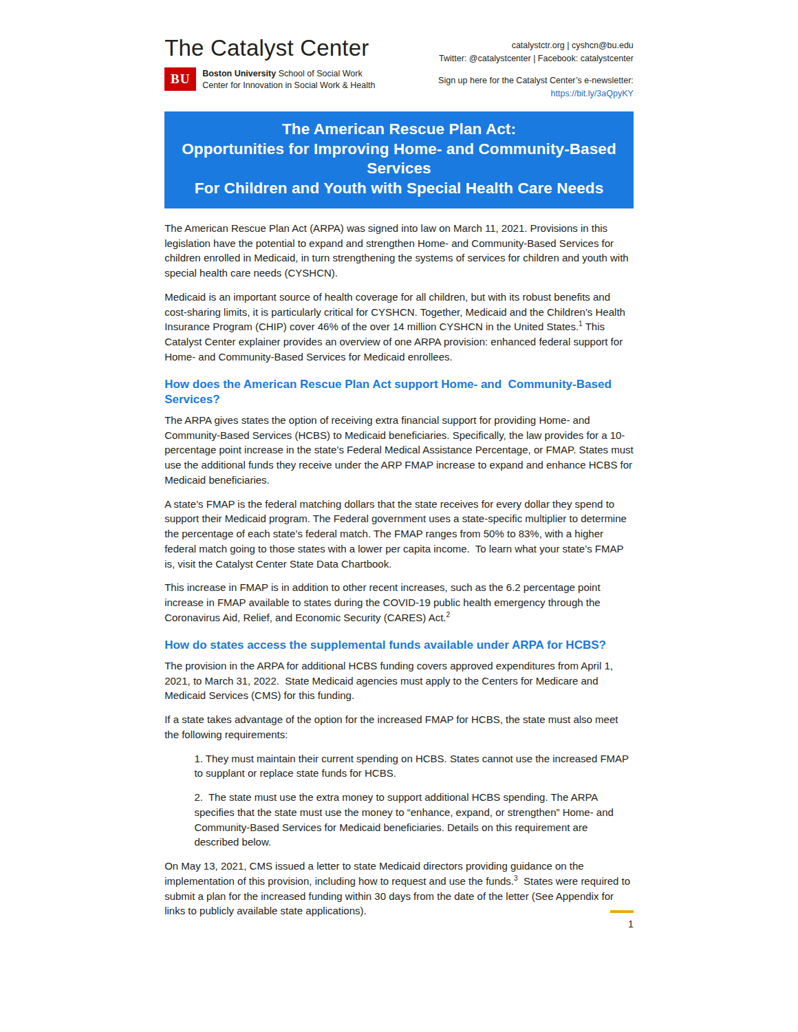The Catalyst Center
BU
Boston University School of Social Work
Center for Innovation in Social Work & Health
catalystctr.org | cyshcn@bu.edu
Twitter: @catalystcenter | Facebook: catalystcenter
Sign up here for the Catalyst Center’s e-newsletter:
https://bit.ly/3aQpyKY
The American Rescue Plan Act:
Opportunities for Improving Home- and Community-Based Services
For Children and Youth with Special Health Care Needs
The American Rescue Plan Act (ARPA) was signed into law on March 11, 2021. Provisions in this legislation have the potential to expand and strengthen Home- and Community-Based Services for children enrolled in Medicaid, in turn strengthening the systems of services for children and youth with special health care needs (CYSHCN).
Medicaid is an important source of health coverage for all children, but with its robust benefits and cost-sharing limits, it is particularly critical for CYSHCN. Together, Medicaid and the Children’s Health Insurance Program (CHIP) cover 46% of the over 14 million CYSHCN in the United States.1 This Catalyst Center explainer provides an overview of one ARPA provision: enhanced federal support for Home- and Community-Based Services for Medicaid enrollees.
How does the American Rescue Plan Act support Home- and Community-Based Services?
The ARPA gives states the option of receiving extra financial support for providing Home- and Community-Based Services (HCBS) to Medicaid beneficiaries. Specifically, the law provides for a 10-percentage point increase in the state’s Federal Medical Assistance Percentage, or FMAP. States must use the additional funds they receive under the ARP FMAP increase to expand and enhance HCBS for Medicaid beneficiaries.
A state’s FMAP is the federal matching dollars that the state receives for every dollar they spend to support their Medicaid program. The Federal government uses a state-specific multiplier to determine the percentage of each state’s federal match. The FMAP ranges from 50% to 83%, with a higher federal match going to those states with a lower per capita income. To learn what your state’s FMAP is, visit the Catalyst Center State Data Chartbook.
This increase in FMAP is in addition to other recent increases, such as the 6.2 percentage point increase in FMAP available to states during the COVID-19 public health emergency through the Coronavirus Aid, Relief, and Economic Security (CARES) Act.2
How do states access the supplemental funds available under ARPA for HCBS?
The provision in the ARPA for additional HCBS funding covers approved expenditures from April 1, 2021, to March 31, 2022. State Medicaid agencies must apply to the Centers for Medicare and Medicaid Services (CMS) for this funding.
If a state takes advantage of the option for the increased FMAP for HCBS, the state must also meet the following requirements:
1. They must maintain their current spending on HCBS. States cannot use the increased FMAP to supplant or replace state funds for HCBS.
2. The state must use the extra money to support additional HCBS spending. The ARPA specifies that the state must use the money to “enhance, expand, or strengthen” Home- and Community-Based Services for Medicaid beneficiaries. Details on this requirement are described below.
On May 13, 2021, CMS issued a letter to state Medicaid directors providing guidance on the implementation of this provision, including how to request and use the funds.3 States were required to submit a plan for the increased funding within 30 days from the date of the letter (See Appendix for links to publicly available state applications).
1